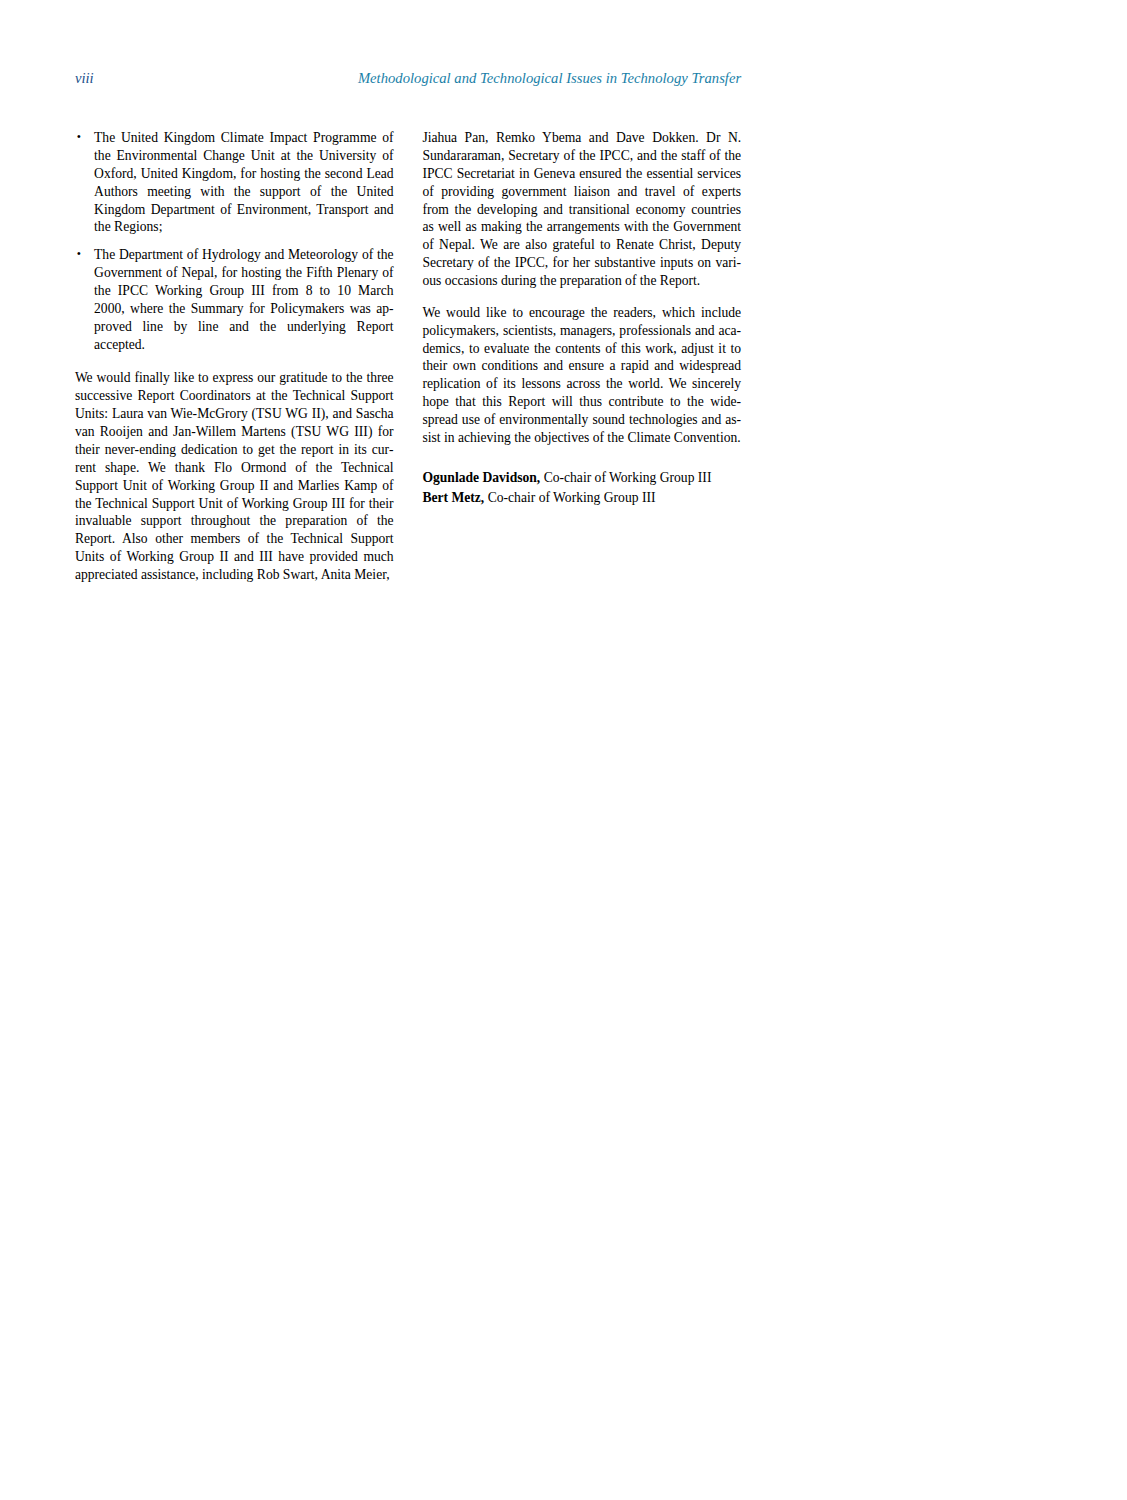viii
Methodological and Technological Issues in Technology Transfer
The United Kingdom Climate Impact Programme of the Environmental Change Unit at the University of Oxford, United Kingdom, for hosting the second Lead Authors meeting with the support of the United Kingdom Department of Environment, Transport and the Regions;
The Department of Hydrology and Meteorology of the Government of Nepal, for hosting the Fifth Plenary of the IPCC Working Group III from 8 to 10 March 2000, where the Summary for Policymakers was approved line by line and the underlying Report accepted.
We would finally like to express our gratitude to the three successive Report Coordinators at the Technical Support Units: Laura van Wie-McGrory (TSU WG II), and Sascha van Rooijen and Jan-Willem Martens (TSU WG III) for their never-ending dedication to get the report in its current shape. We thank Flo Ormond of the Technical Support Unit of Working Group II and Marlies Kamp of the Technical Support Unit of Working Group III for their invaluable support throughout the preparation of the Report. Also other members of the Technical Support Units of Working Group II and III have provided much appreciated assistance, including Rob Swart, Anita Meier,
Jiahua Pan, Remko Ybema and Dave Dokken. Dr N. Sundararaman, Secretary of the IPCC, and the staff of the IPCC Secretariat in Geneva ensured the essential services of providing government liaison and travel of experts from the developing and transitional economy countries as well as making the arrangements with the Government of Nepal. We are also grateful to Renate Christ, Deputy Secretary of the IPCC, for her substantive inputs on various occasions during the preparation of the Report.
We would like to encourage the readers, which include policymakers, scientists, managers, professionals and academics, to evaluate the contents of this work, adjust it to their own conditions and ensure a rapid and widespread replication of its lessons across the world. We sincerely hope that this Report will thus contribute to the widespread use of environmentally sound technologies and assist in achieving the objectives of the Climate Convention.
Ogunlade Davidson, Co-chair of Working Group III
Bert Metz, Co-chair of Working Group III